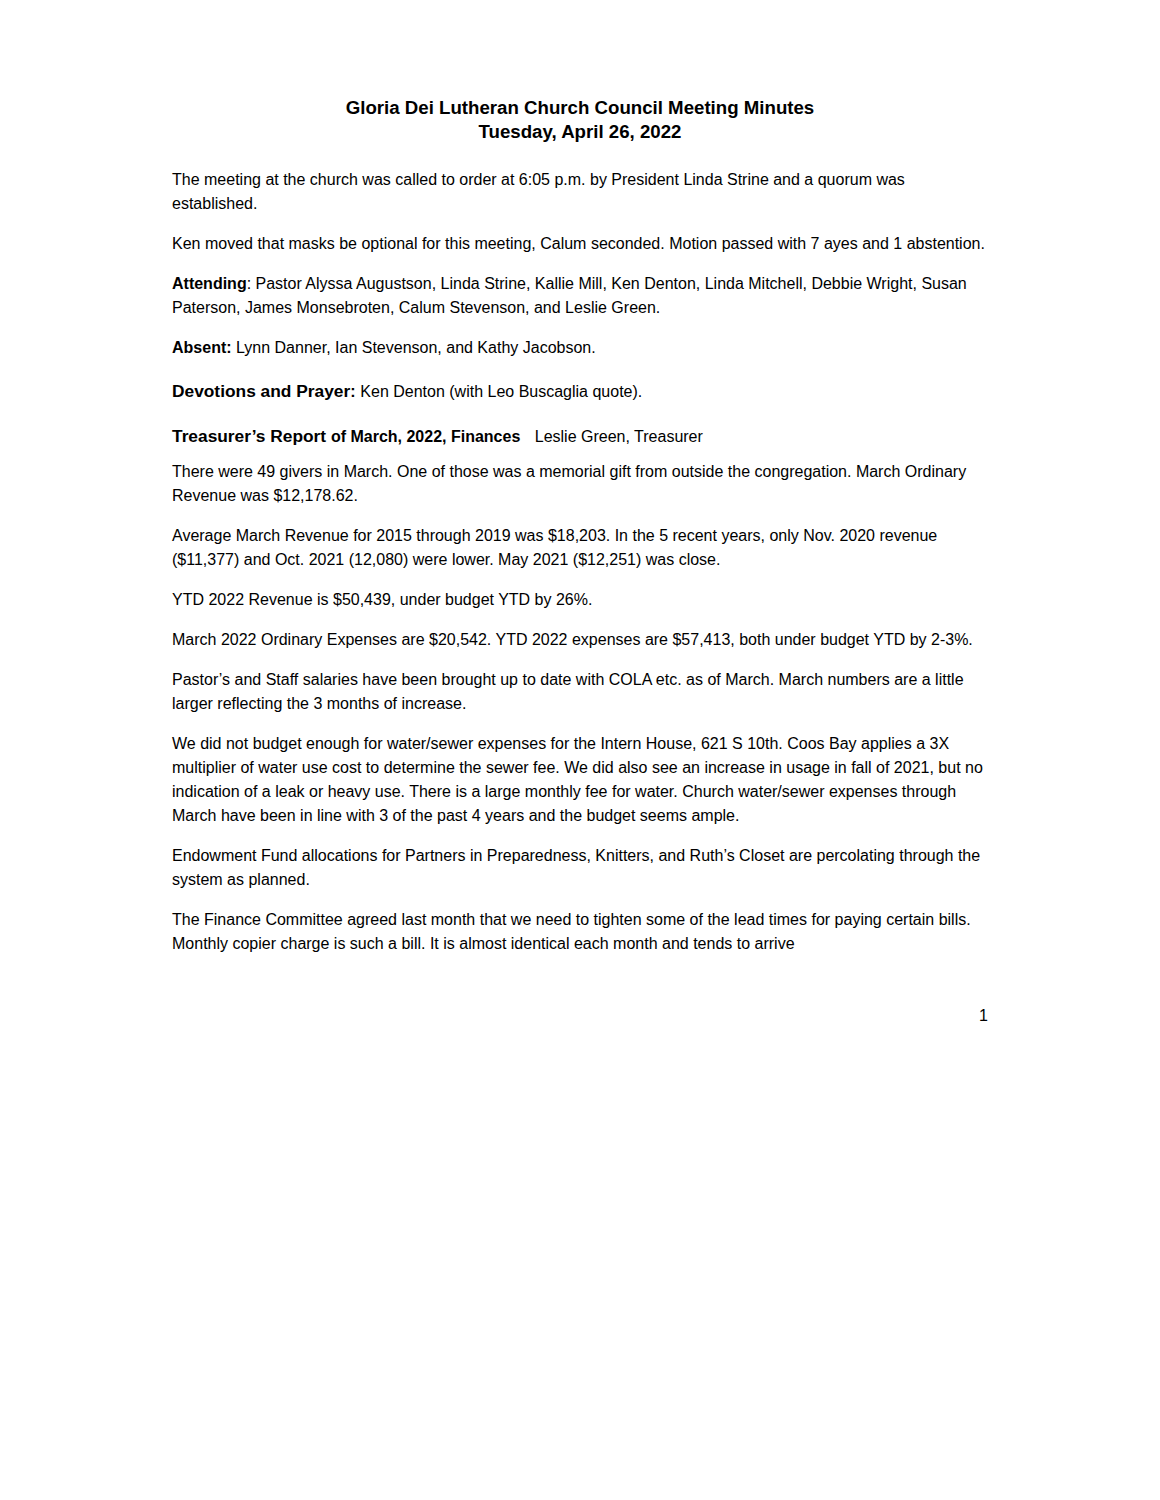Gloria Dei Lutheran Church Council Meeting Minutes
Tuesday, April 26, 2022
The meeting at the church was called to order at 6:05 p.m. by President Linda Strine and a quorum was established.
Ken moved that masks be optional for this meeting, Calum seconded. Motion passed with 7 ayes and 1 abstention.
Attending: Pastor Alyssa Augustson, Linda Strine, Kallie Mill, Ken Denton, Linda Mitchell, Debbie Wright, Susan Paterson, James Monsebroten, Calum Stevenson, and Leslie Green.
Absent: Lynn Danner, Ian Stevenson, and Kathy Jacobson.
Devotions and Prayer: Ken Denton (with Leo Buscaglia quote).
Treasurer’s Report of March, 2022, Finances Leslie Green, Treasurer
There were 49 givers in March. One of those was a memorial gift from outside the congregation. March Ordinary Revenue was $12,178.62.
Average March Revenue for 2015 through 2019 was $18,203. In the 5 recent years, only Nov. 2020 revenue ($11,377) and Oct. 2021 (12,080) were lower. May 2021 ($12,251) was close.
YTD 2022 Revenue is $50,439, under budget YTD by 26%.
March 2022 Ordinary Expenses are $20,542. YTD 2022 expenses are $57,413, both under budget YTD by 2-3%.
Pastor’s and Staff salaries have been brought up to date with COLA etc. as of March. March numbers are a little larger reflecting the 3 months of increase.
We did not budget enough for water/sewer expenses for the Intern House, 621 S 10th. Coos Bay applies a 3X multiplier of water use cost to determine the sewer fee. We did also see an increase in usage in fall of 2021, but no indication of a leak or heavy use. There is a large monthly fee for water. Church water/sewer expenses through March have been in line with 3 of the past 4 years and the budget seems ample.
Endowment Fund allocations for Partners in Preparedness, Knitters, and Ruth’s Closet are percolating through the system as planned.
The Finance Committee agreed last month that we need to tighten some of the lead times for paying certain bills. Monthly copier charge is such a bill. It is almost identical each month and tends to arrive
1